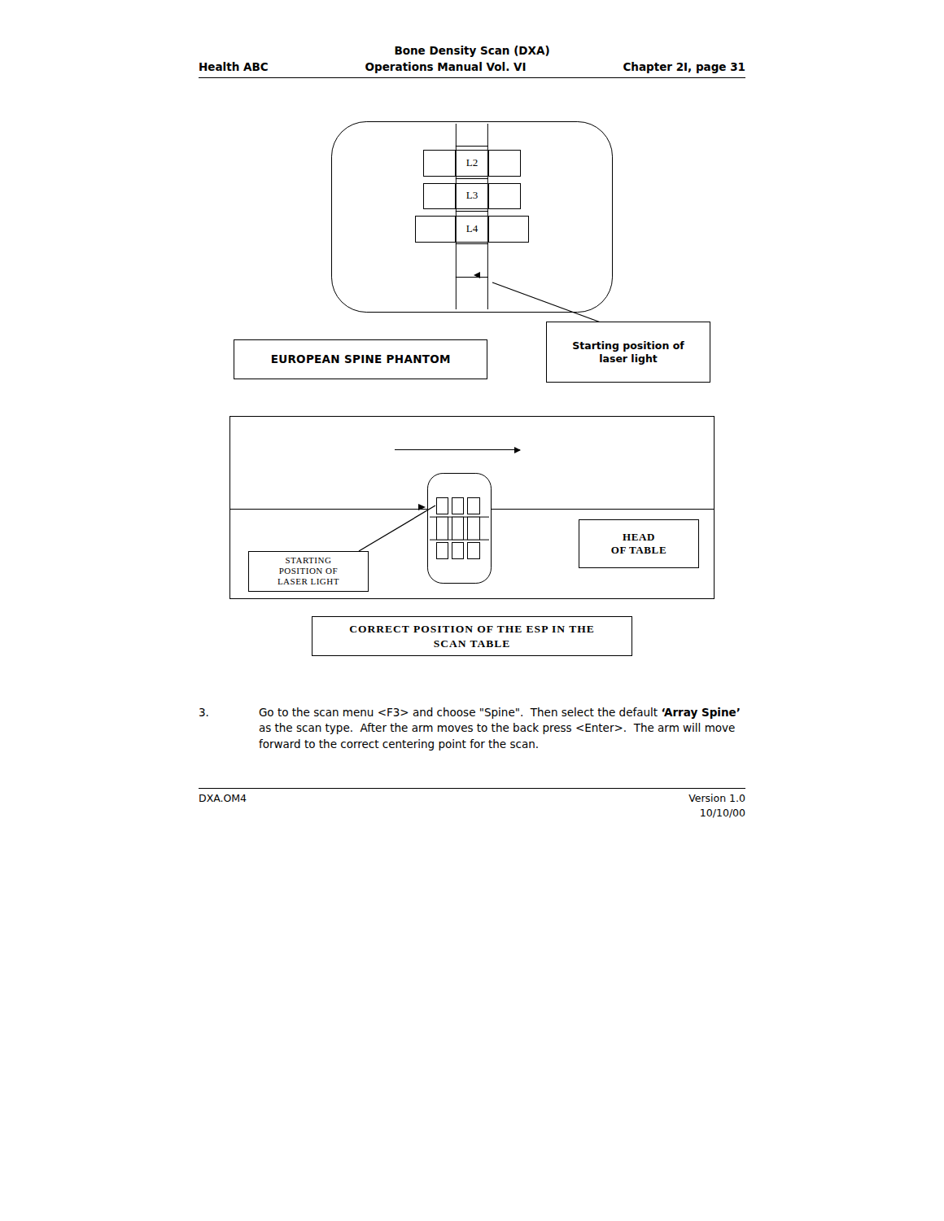Bone Density Scan (DXA)
Health ABC
Operations Manual Vol. VI
Chapter 2I, page 31
L2
L3
L4
EUROPEAN SPINE PHANTOM
Starting position of
laser light
HEAD
OF TABLE
STARTING
POSITION OF
LASER LIGHT
CORRECT POSITION OF THE ESP IN THE
SCAN TABLE
3.
Go to the scan menu <F3> and choose "Spine". Then select the default ‘Array Spine’ as the scan type. After the arm moves to the back press <Enter>. The arm will move forward to the correct centering point for the scan.
DXA.OM4
Version 1.0
10/10/00